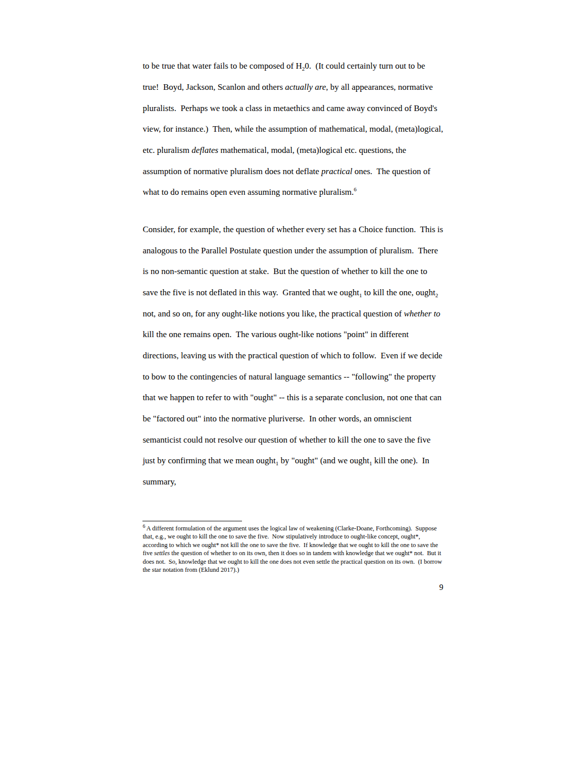to be true that water fails to be composed of H20. (It could certainly turn out to be true! Boyd, Jackson, Scanlon and others actually are, by all appearances, normative pluralists. Perhaps we took a class in metaethics and came away convinced of Boyd's view, for instance.) Then, while the assumption of mathematical, modal, (meta)logical, etc. pluralism deflates mathematical, modal, (meta)logical etc. questions, the assumption of normative pluralism does not deflate practical ones. The question of what to do remains open even assuming normative pluralism.6
Consider, for example, the question of whether every set has a Choice function. This is analogous to the Parallel Postulate question under the assumption of pluralism. There is no non-semantic question at stake. But the question of whether to kill the one to save the five is not deflated in this way. Granted that we ought1 to kill the one, ought2 not, and so on, for any ought-like notions you like, the practical question of whether to kill the one remains open. The various ought-like notions "point" in different directions, leaving us with the practical question of which to follow. Even if we decide to bow to the contingencies of natural language semantics -- "following" the property that we happen to refer to with "ought" -- this is a separate conclusion, not one that can be "factored out" into the normative pluriverse. In other words, an omniscient semanticist could not resolve our question of whether to kill the one to save the five just by confirming that we mean ought1 by "ought" (and we ought1 kill the one). In summary,
6 A different formulation of the argument uses the logical law of weakening (Clarke-Doane, Forthcoming). Suppose that, e.g., we ought to kill the one to save the five. Now stipulatively introduce to ought-like concept, ought*, according to which we ought* not kill the one to save the five. If knowledge that we ought to kill the one to save the five settles the question of whether to on its own, then it does so in tandem with knowledge that we ought* not. But it does not. So, knowledge that we ought to kill the one does not even settle the practical question on its own. (I borrow the star notation from (Eklund 2017).)
9